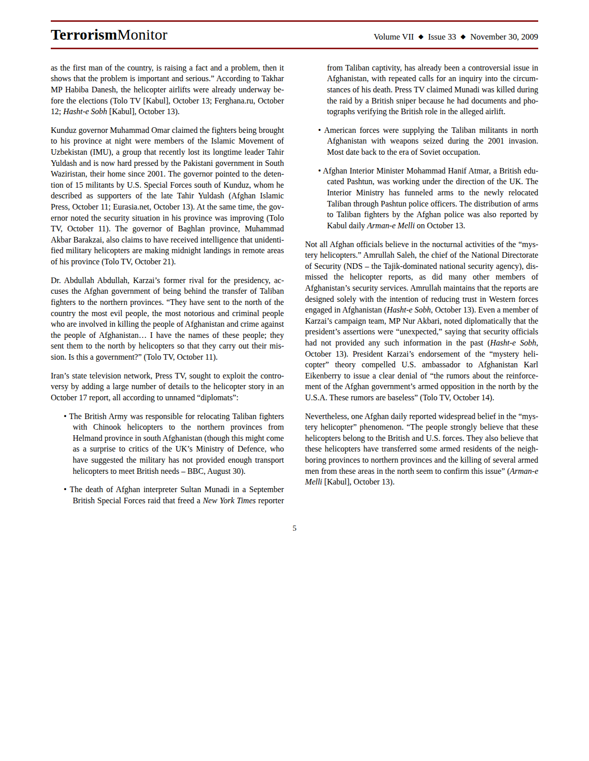Terrorism Monitor
Volume VII ◆ Issue 33 ◆ November 30, 2009
as the first man of the country, is raising a fact and a problem, then it shows that the problem is important and serious.” According to Takhar MP Habiba Danesh, the helicopter airlifts were already underway before the elections (Tolo TV [Kabul], October 13; Ferghana.ru, October 12; Hasht-e Sobh [Kabul], October 13).
Kunduz governor Muhammad Omar claimed the fighters being brought to his province at night were members of the Islamic Movement of Uzbekistan (IMU), a group that recently lost its longtime leader Tahir Yuldash and is now hard pressed by the Pakistani government in South Waziristan, their home since 2001. The governor pointed to the detention of 15 militants by U.S. Special Forces south of Kunduz, whom he described as supporters of the late Tahir Yuldash (Afghan Islamic Press, October 11; Eurasia.net, October 13). At the same time, the governor noted the security situation in his province was improving (Tolo TV, October 11). The governor of Baghlan province, Muhammad Akbar Barakzai, also claims to have received intelligence that unidentified military helicopters are making midnight landings in remote areas of his province (Tolo TV, October 21).
Dr. Abdullah Abdullah, Karzai’s former rival for the presidency, accuses the Afghan government of being behind the transfer of Taliban fighters to the northern provinces. “They have sent to the north of the country the most evil people, the most notorious and criminal people who are involved in killing the people of Afghanistan and crime against the people of Afghanistan… I have the names of these people; they sent them to the north by helicopters so that they carry out their mission. Is this a government?” (Tolo TV, October 11).
Iran’s state television network, Press TV, sought to exploit the controversy by adding a large number of details to the helicopter story in an October 17 report, all according to unnamed “diplomats”:
• The British Army was responsible for relocating Taliban fighters with Chinook helicopters to the northern provinces from Helmand province in south Afghanistan (though this might come as a surprise to critics of the UK’s Ministry of Defence, who have suggested the military has not provided enough transport helicopters to meet British needs – BBC, August 30).
• The death of Afghan interpreter Sultan Munadi in a September British Special Forces raid that freed a New York Times reporter from Taliban captivity, has already been a controversial issue in Afghanistan, with repeated calls for an inquiry into the circumstances of his death. Press TV claimed Munadi was killed during the raid by a British sniper because he had documents and photographs verifying the British role in the alleged airlift.
• American forces were supplying the Taliban militants in north Afghanistan with weapons seized during the 2001 invasion. Most date back to the era of Soviet occupation.
• Afghan Interior Minister Mohammad Hanif Atmar, a British educated Pashtun, was working under the direction of the UK. The Interior Ministry has funneled arms to the newly relocated Taliban through Pashtun police officers. The distribution of arms to Taliban fighters by the Afghan police was also reported by Kabul daily Arman-e Melli on October 13.
Not all Afghan officials believe in the nocturnal activities of the “mystery helicopters.” Amrullah Saleh, the chief of the National Directorate of Security (NDS – the Tajik-dominated national security agency), dismissed the helicopter reports, as did many other members of Afghanistan’s security services. Amrullah maintains that the reports are designed solely with the intention of reducing trust in Western forces engaged in Afghanistan (Hasht-e Sobh, October 13). Even a member of Karzai’s campaign team, MP Nur Akbari, noted diplomatically that the president’s assertions were “unexpected,” saying that security officials had not provided any such information in the past (Hasht-e Sobh, October 13). President Karzai’s endorsement of the “mystery helicopter” theory compelled U.S. ambassador to Afghanistan Karl Eikenberry to issue a clear denial of “the rumors about the reinforcement of the Afghan government’s armed opposition in the north by the U.S.A. These rumors are baseless” (Tolo TV, October 14).
Nevertheless, one Afghan daily reported widespread belief in the “mystery helicopter” phenomenon. “The people strongly believe that these helicopters belong to the British and U.S. forces. They also believe that these helicopters have transferred some armed residents of the neighboring provinces to northern provinces and the killing of several armed men from these areas in the north seem to confirm this issue” (Arman-e Melli [Kabul], October 13).
5